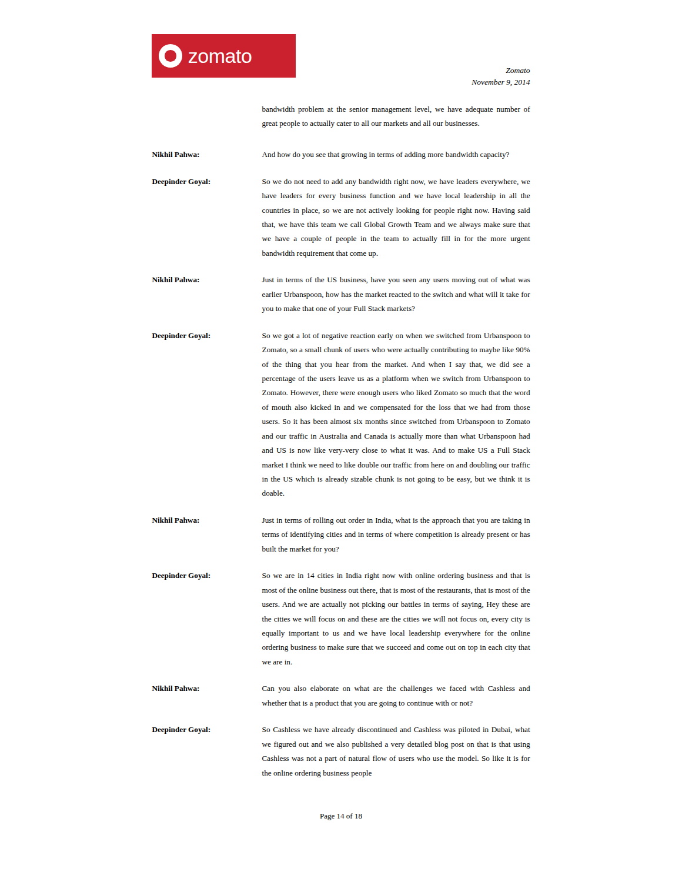zomato
Zomato
November 9, 2014
bandwidth problem at the senior management level, we have adequate number of great people to actually cater to all our markets and all our businesses.
Nikhil Pahwa:
And how do you see that growing in terms of adding more bandwidth capacity?
Deepinder Goyal:
So we do not need to add any bandwidth right now, we have leaders everywhere, we have leaders for every business function and we have local leadership in all the countries in place, so we are not actively looking for people right now. Having said that, we have this team we call Global Growth Team and we always make sure that we have a couple of people in the team to actually fill in for the more urgent bandwidth requirement that come up.
Nikhil Pahwa:
Just in terms of the US business, have you seen any users moving out of what was earlier Urbanspoon, how has the market reacted to the switch and what will it take for you to make that one of your Full Stack markets?
Deepinder Goyal:
So we got a lot of negative reaction early on when we switched from Urbanspoon to Zomato, so a small chunk of users who were actually contributing to maybe like 90% of the thing that you hear from the market. And when I say that, we did see a percentage of the users leave us as a platform when we switch from Urbanspoon to Zomato. However, there were enough users who liked Zomato so much that the word of mouth also kicked in and we compensated for the loss that we had from those users. So it has been almost six months since switched from Urbanspoon to Zomato and our traffic in Australia and Canada is actually more than what Urbanspoon had and US is now like very-very close to what it was. And to make US a Full Stack market I think we need to like double our traffic from here on and doubling our traffic in the US which is already sizable chunk is not going to be easy, but we think it is doable.
Nikhil Pahwa:
Just in terms of rolling out order in India, what is the approach that you are taking in terms of identifying cities and in terms of where competition is already present or has built the market for you?
Deepinder Goyal:
So we are in 14 cities in India right now with online ordering business and that is most of the online business out there, that is most of the restaurants, that is most of the users. And we are actually not picking our battles in terms of saying, Hey these are the cities we will focus on and these are the cities we will not focus on, every city is equally important to us and we have local leadership everywhere for the online ordering business to make sure that we succeed and come out on top in each city that we are in.
Nikhil Pahwa:
Can you also elaborate on what are the challenges we faced with Cashless and whether that is a product that you are going to continue with or not?
Deepinder Goyal:
So Cashless we have already discontinued and Cashless was piloted in Dubai, what we figured out and we also published a very detailed blog post on that is that using Cashless was not a part of natural flow of users who use the model. So like it is for the online ordering business people
Page 14 of 18